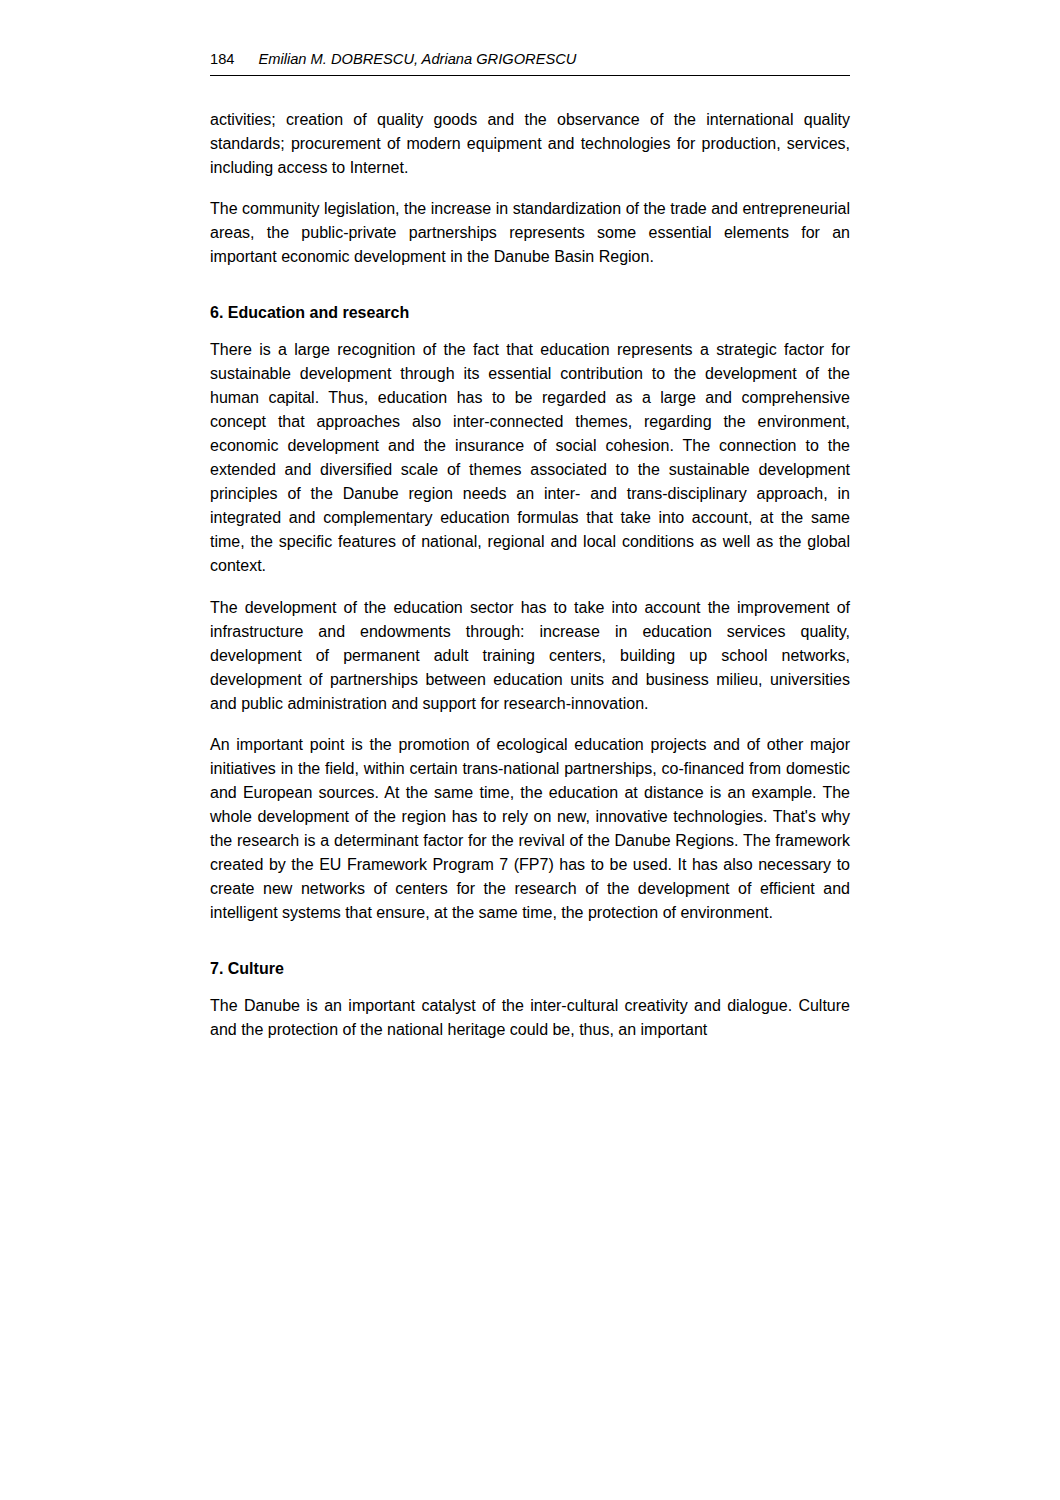184 Emilian M. DOBRESCU, Adriana GRIGORESCU
activities; creation of quality goods and the observance of the international quality standards; procurement of modern equipment and technologies for production, services, including access to Internet.
The community legislation, the increase in standardization of the trade and entrepreneurial areas, the public-private partnerships represents some essential elements for an important economic development in the Danube Basin Region.
6. Education and research
There is a large recognition of the fact that education represents a strategic factor for sustainable development through its essential contribution to the development of the human capital. Thus, education has to be regarded as a large and comprehensive concept that approaches also inter-connected themes, regarding the environment, economic development and the insurance of social cohesion. The connection to the extended and diversified scale of themes associated to the sustainable development principles of the Danube region needs an inter- and trans-disciplinary approach, in integrated and complementary education formulas that take into account, at the same time, the specific features of national, regional and local conditions as well as the global context.
The development of the education sector has to take into account the improvement of infrastructure and endowments through: increase in education services quality, development of permanent adult training centers, building up school networks, development of partnerships between education units and business milieu, universities and public administration and support for research-innovation.
An important point is the promotion of ecological education projects and of other major initiatives in the field, within certain trans-national partnerships, co-financed from domestic and European sources. At the same time, the education at distance is an example. The whole development of the region has to rely on new, innovative technologies. That's why the research is a determinant factor for the revival of the Danube Regions. The framework created by the EU Framework Program 7 (FP7) has to be used. It has also necessary to create new networks of centers for the research of the development of efficient and intelligent systems that ensure, at the same time, the protection of environment.
7. Culture
The Danube is an important catalyst of the inter-cultural creativity and dialogue. Culture and the protection of the national heritage could be, thus, an important